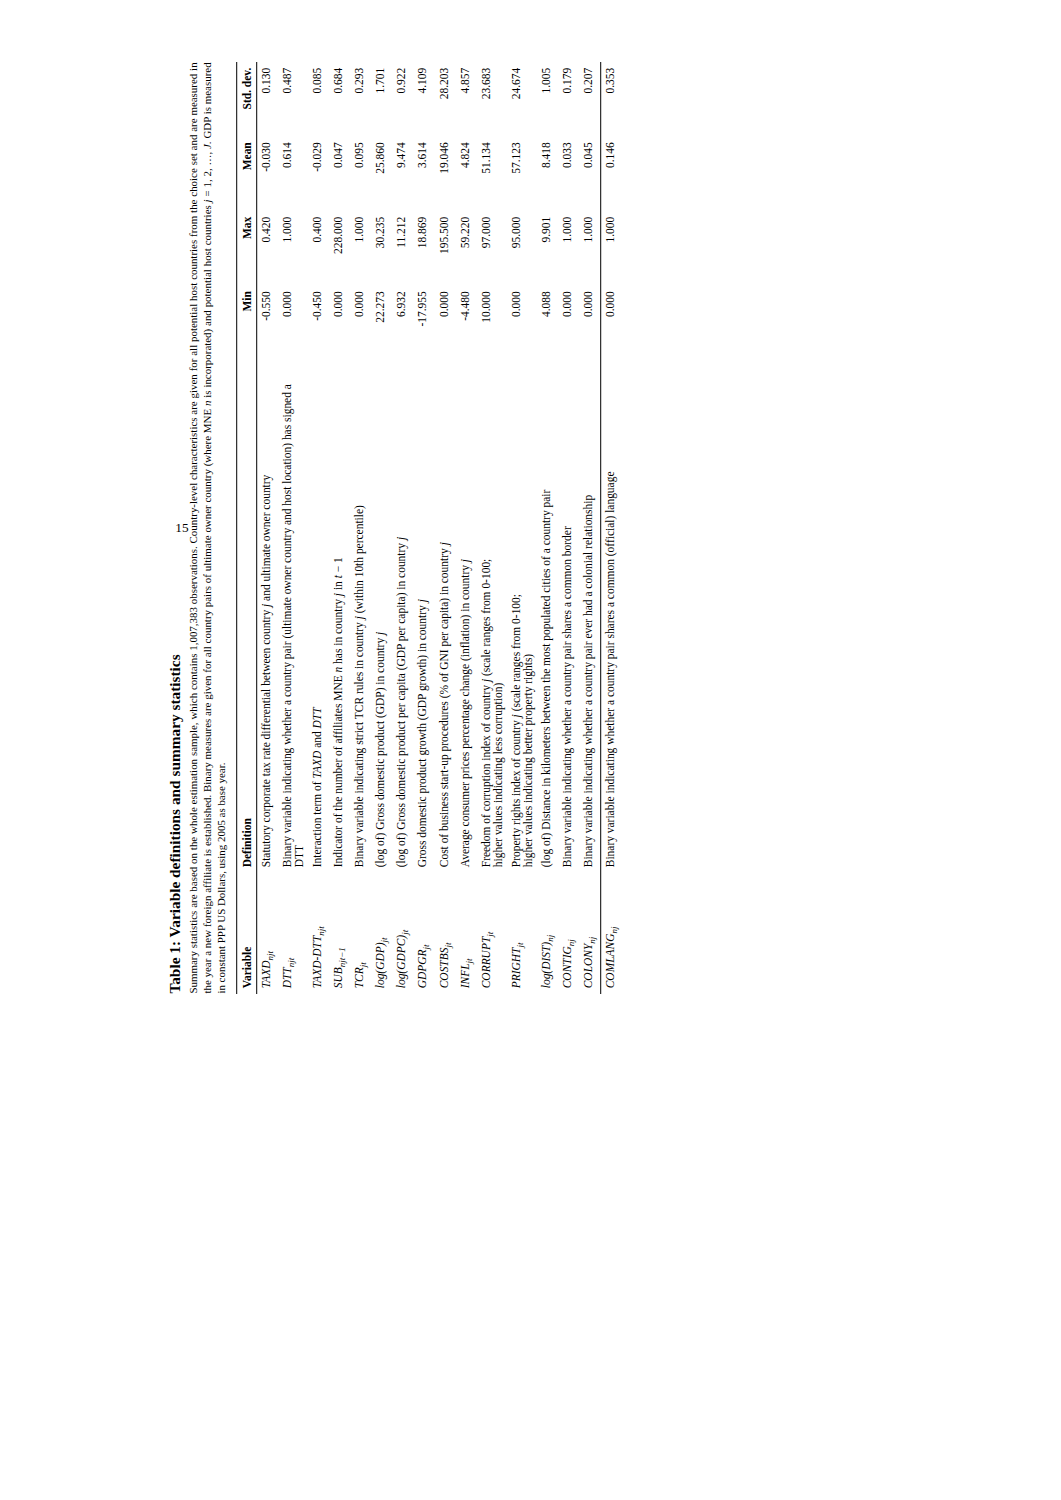15
Table 1: Variable definitions and summary statistics
Summary statistics are based on the whole estimation sample, which contains 1,007,383 observations. Country-level characteristics are given for all potential host countries from the choice set and are measured in the year a new foreign affiliate is established. Binary measures are given for all country pairs of ultimate owner country (where MNE n is incorporated) and potential host countries j = 1, 2, …, J. GDP is measured in constant PPP US Dollars, using 2005 as base year.
| Variable | Definition | Min | Max | Mean | Std. dev. |
| --- | --- | --- | --- | --- | --- |
| TAXD njt | Statutory corporate tax rate differential between country j and ultimate owner country | -0.550 | 0.420 | -0.030 | 0.130 |
| DTT njt | Binary variable indicating whether a country pair (ultimate owner country and host location) has signed a DTT | 0.000 | 1.000 | 0.614 | 0.487 |
| TAXD-DTT njt | Interaction term of TAXD and DTT | -0.450 | 0.400 | -0.029 | 0.085 |
| SUB njt−1 | Indicator of the number of affiliates MNE n has in country j in t − 1 | 0.000 | 228.000 | 0.047 | 0.684 |
| TCR jt | Binary variable indicating strict TCR rules in country j (within 10th percentile) | 0.000 | 1.000 | 0.095 | 0.293 |
| log(GDP) jt | (log of) Gross domestic product (GDP) in country j | 22.273 | 30.235 | 25.860 | 1.701 |
| log(GDPC) jt | (log of) Gross domestic product per capita (GDP per capita) in country j | 6.932 | 11.212 | 9.474 | 0.922 |
| GDPGR jt | Gross domestic product growth (GDP growth) in country j | -17.955 | 18.869 | 3.614 | 4.109 |
| COSTBS jt | Cost of business start-up procedures (% of GNI per capita) in country j | 0.000 | 195.500 | 19.046 | 28.203 |
| INFL jt | Average consumer prices percentage change (inflation) in country j | -4.480 | 59.220 | 4.824 | 4.857 |
| CORRUPT jt | Freedom of corruption index of country j (scale ranges from 0-100; higher values indicating less corruption) | 10.000 | 97.000 | 51.134 | 23.683 |
| PRIGHT jt | Property rights index of country j (scale ranges from 0-100; higher values indicating better property rights) | 0.000 | 95.000 | 57.123 | 24.674 |
| log(DIST) nj | (log of) Distance in kilometers between the most populated cities of a country pair | 4.088 | 9.901 | 8.418 | 1.005 |
| CONTIG nj | Binary variable indicating whether a country pair shares a common border | 0.000 | 1.000 | 0.033 | 0.179 |
| COLONY nj | Binary variable indicating whether a country pair ever had a colonial relationship | 0.000 | 1.000 | 0.045 | 0.207 |
| COMLANG nj | Binary variable indicating whether a country pair shares a common (official) language | 0.000 | 1.000 | 0.146 | 0.353 |